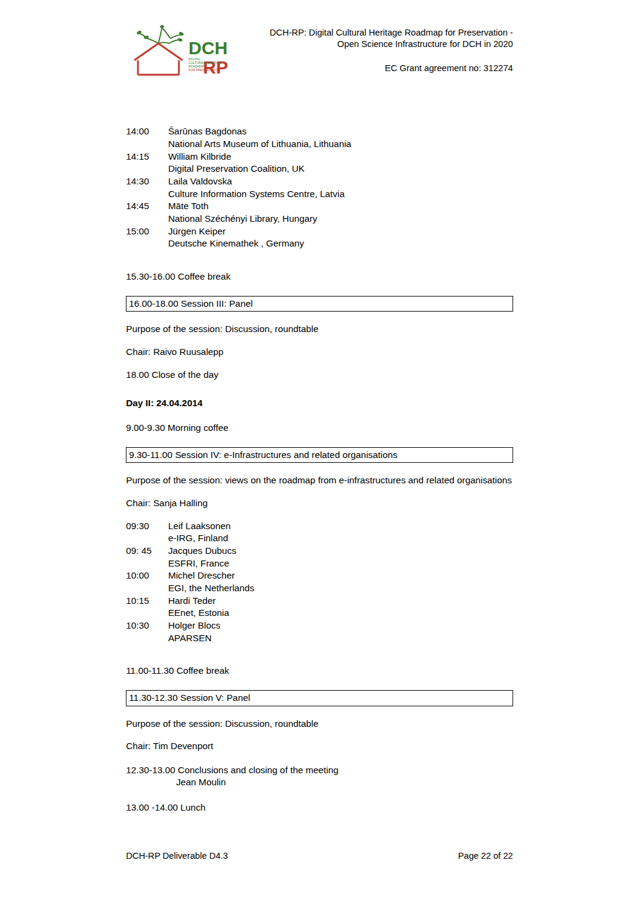DCH RP DIGITAL CULTURAL HERITAGE ROADMAP FOR PRESERVATION
DCH-RP: Digital Cultural Heritage Roadmap for Preservation -
Open Science Infrastructure for DCH in 2020
EC Grant agreement no: 312274
| 14:00 | Šarūnas Bagdonas |
| | National Arts Museum of Lithuania, Lithuania |
| 14:15 | William Kilbride |
| | Digital Preservation Coalition, UK |
| 14:30 | Laila Valdovska |
| | Culture Information Systems Centre, Latvia |
| 14:45 | Māte Toth |
| | National Széchényi Library, Hungary |
| 15:00 | Jürgen Keiper |
| | Deutsche Kinemathek , Germany |
15.30-16.00 Coffee break
16.00-18.00 Session III: Panel
Purpose of the session: Discussion, roundtable
Chair: Raivo Ruusalepp
18.00 Close of the day
Day II: 24.04.2014
9.00-9.30 Morning coffee
9.30-11.00 Session IV: e-Infrastructures and related organisations
Purpose of the session: views on the roadmap from e-infrastructures and related organisations
Chair: Sanja Halling
| 09:30 | Leif Laaksonen |
| | e-IRG, Finland |
| 09: 45 | Jacques Dubucs |
| | ESFRI, France |
| 10:00 | Michel Drescher |
| | EGI, the Netherlands |
| 10:15 | Hardi Teder |
| | EEnet, Estonia |
| 10:30 | Holger Blocs |
| | APARSEN |
11.00-11.30 Coffee break
11.30-12.30 Session V: Panel
Purpose of the session: Discussion, roundtable
Chair: Tim Devenport
12.30-13.00 Conclusions and closing of the meeting
Jean Moulin
13.00 -14.00 Lunch
DCH-RP Deliverable D4.3
Page 22 of 22